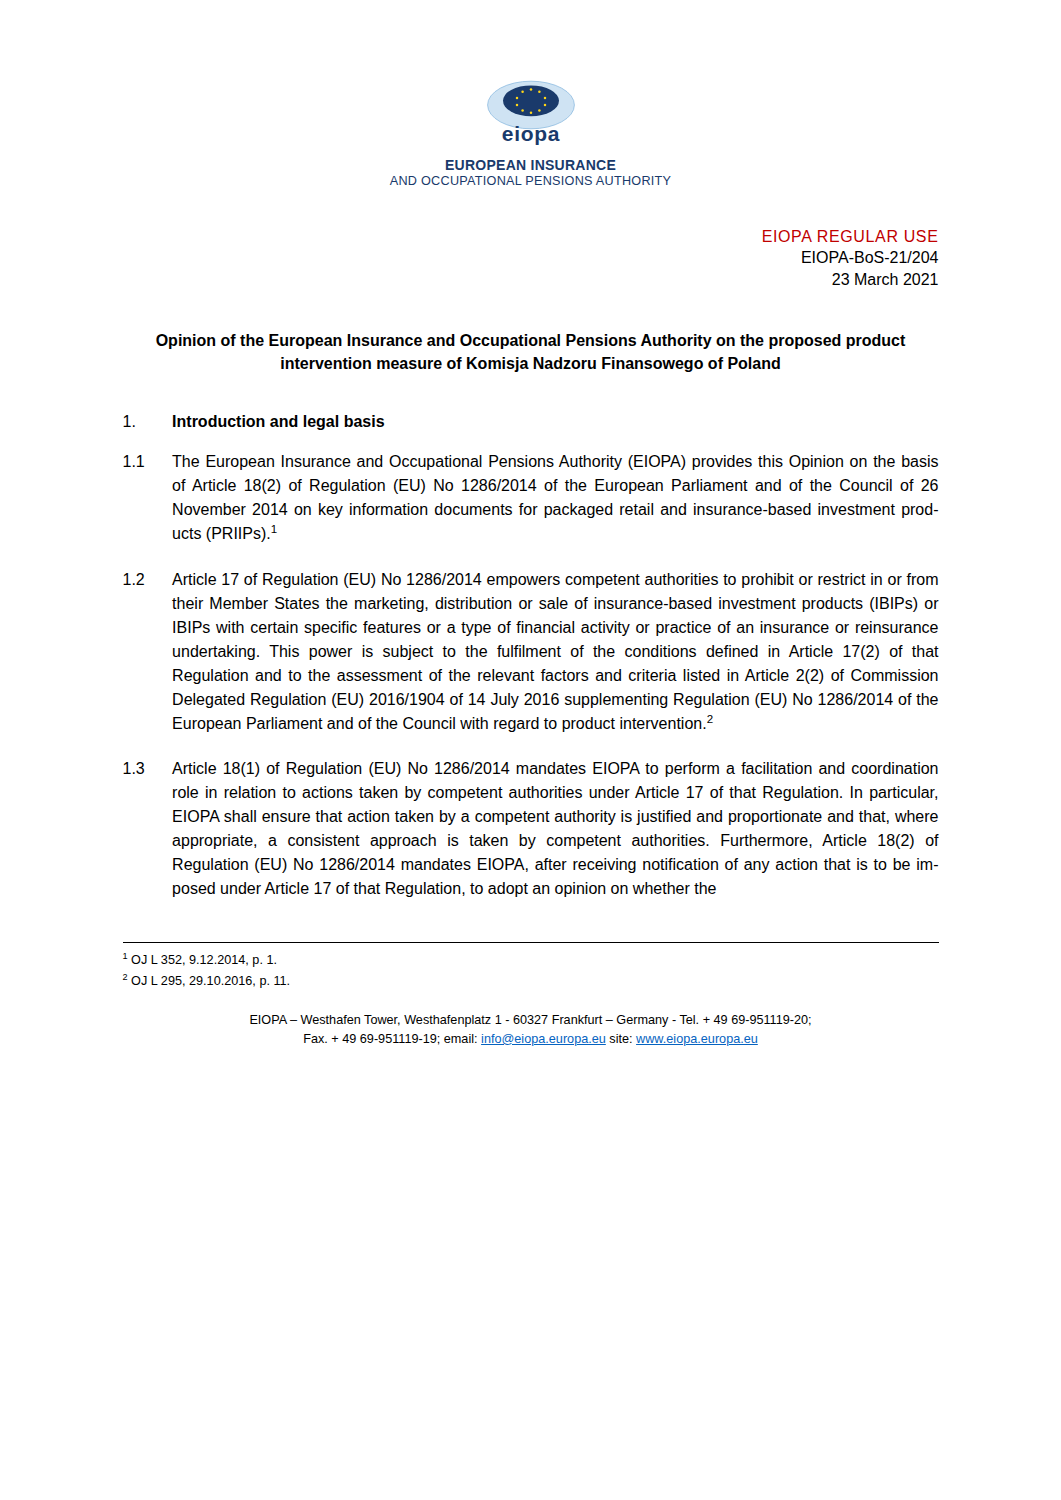eiopa
EUROPEAN INSURANCE
AND OCCUPATIONAL PENSIONS AUTHORITY
EIOPA REGULAR USE
EIOPA-BoS-21/204
23 March 2021
Opinion of the European Insurance and Occupational Pensions Authority on the proposed product intervention measure of Komisja Nadzoru Finansowego of Poland
1.
Introduction and legal basis
1.1 The European Insurance and Occupational Pensions Authority (EIOPA) provides this Opinion on the basis of Article 18(2) of Regulation (EU) No 1286/2014 of the European Parliament and of the Council of 26 November 2014 on key information documents for packaged retail and insurance-based investment products (PRIIPs).1
1.2 Article 17 of Regulation (EU) No 1286/2014 empowers competent authorities to prohibit or restrict in or from their Member States the marketing, distribution or sale of insurance-based investment products (IBIPs) or IBIPs with certain specific features or a type of financial activity or practice of an insurance or reinsurance undertaking. This power is subject to the fulfilment of the conditions defined in Article 17(2) of that Regulation and to the assessment of the relevant factors and criteria listed in Article 2(2) of Commission Delegated Regulation (EU) 2016/1904 of 14 July 2016 supplementing Regulation (EU) No 1286/2014 of the European Parliament and of the Council with regard to product intervention.2
1.3 Article 18(1) of Regulation (EU) No 1286/2014 mandates EIOPA to perform a facilitation and coordination role in relation to actions taken by competent authorities under Article 17 of that Regulation. In particular, EIOPA shall ensure that action taken by a competent authority is justified and proportionate and that, where appropriate, a consistent approach is taken by competent authorities. Furthermore, Article 18(2) of Regulation (EU) No 1286/2014 mandates EIOPA, after receiving notification of any action that is to be imposed under Article 17 of that Regulation, to adopt an opinion on whether the
1 OJ L 352, 9.12.2014, p. 1.
2 OJ L 295, 29.10.2016, p. 11.
EIOPA – Westhafen Tower, Westhafenplatz 1 - 60327 Frankfurt – Germany - Tel. + 49 69-951119-20;
Fax. + 49 69-951119-19; email: info@eiopa.europa.eu site: www.eiopa.europa.eu